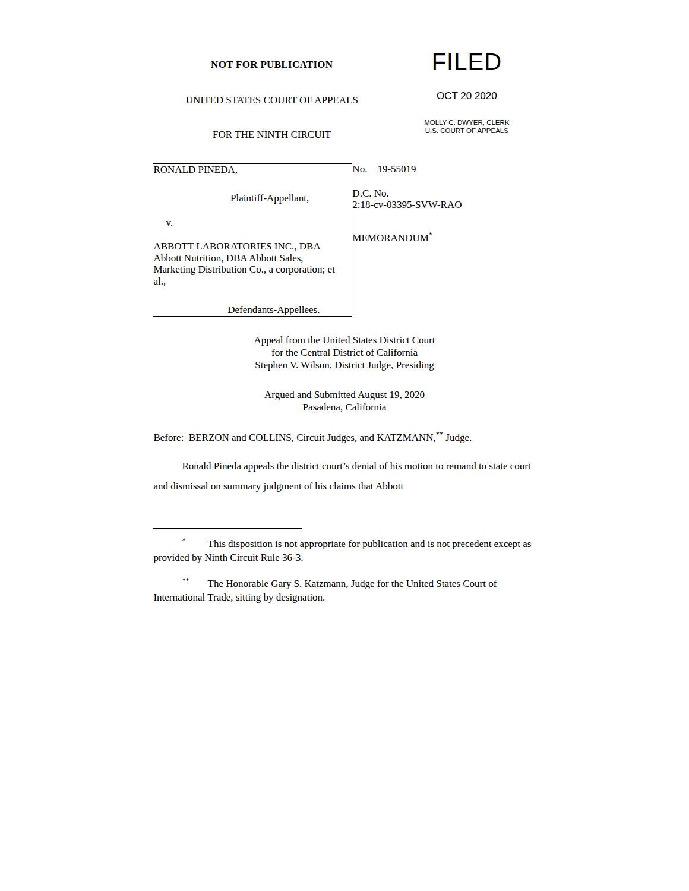NOT FOR PUBLICATION
UNITED STATES COURT OF APPEALS
FOR THE NINTH CIRCUIT
FILED
OCT 20 2020
MOLLY C. DWYER, CLERK
U.S. COURT OF APPEALS
| RONALD PINEDA, Plaintiff-Appellant, v. ABBOTT LABORATORIES INC., DBA Abbott Nutrition, DBA Abbott Sales, Marketing Distribution Co., a corporation; et al., Defendants-Appellees. | No. 19-55019 D.C. No. 2:18-cv-03395-SVW-RAO MEMORANDUM * |
Appeal from the United States District Court
for the Central District of California
Stephen V. Wilson, District Judge, Presiding
Argued and Submitted August 19, 2020
Pasadena, California
Before: BERZON and COLLINS, Circuit Judges, and KATZMANN,** Judge.
Ronald Pineda appeals the district court’s denial of his motion to remand to state court and dismissal on summary judgment of his claims that Abbott
*This disposition is not appropriate for publication and is not precedent except as provided by Ninth Circuit Rule 36-3.
**The Honorable Gary S. Katzmann, Judge for the United States Court of International Trade, sitting by designation.